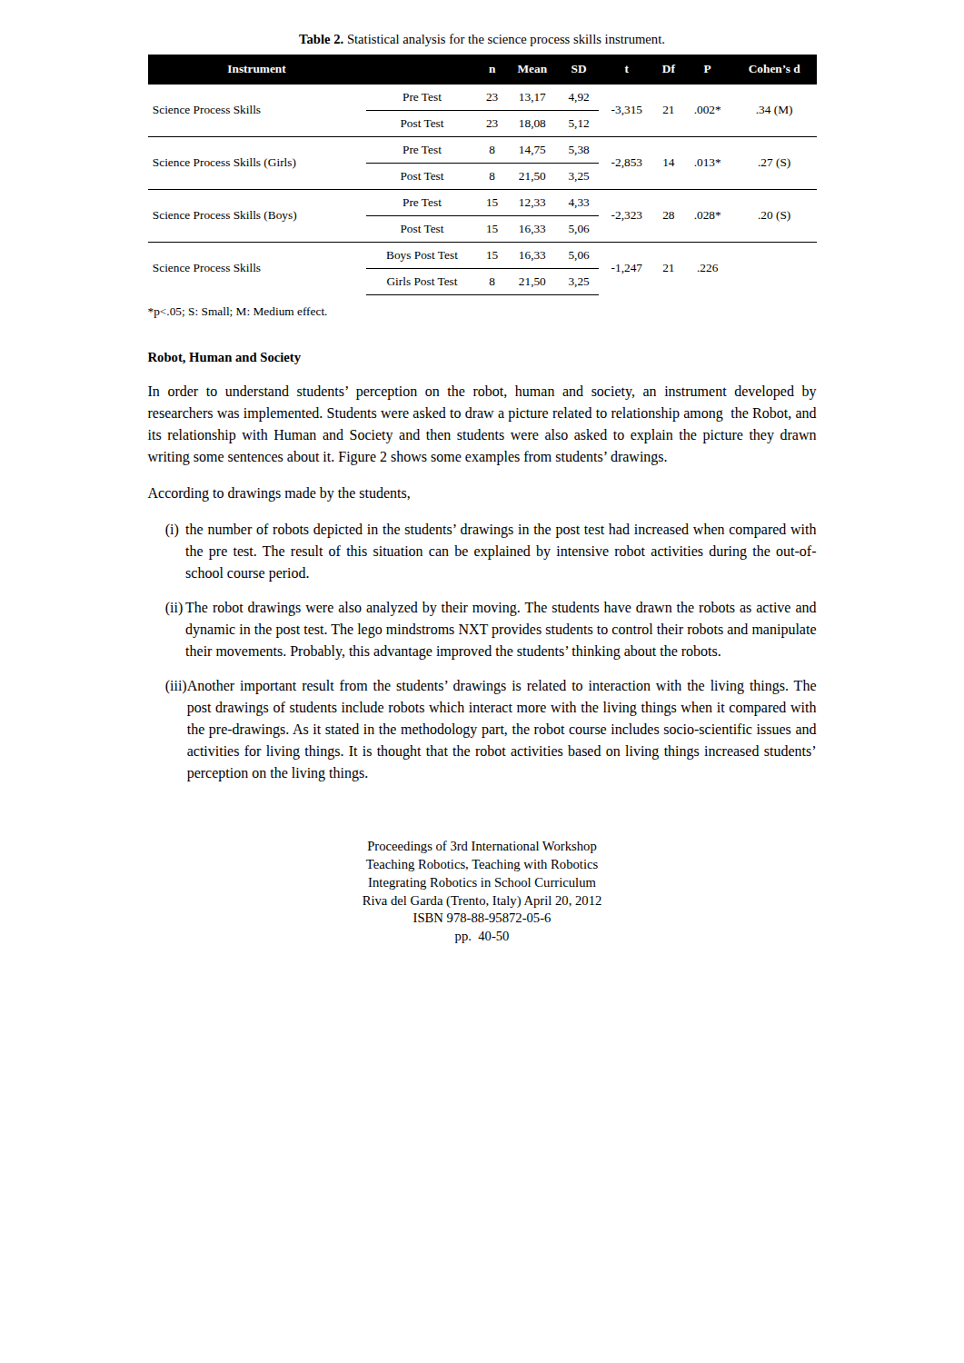Table 2. Statistical analysis for the science process skills instrument.
| Instrument | | n | Mean | SD | t | Df | P | Cohen’s d |
| --- | --- | --- | --- | --- | --- | --- | --- | --- |
| Science Process Skills | Pre Test | 23 | 13,17 | 4,92 | -3,315 | 21 | .002* | .34 (M) |
| Post Test | 23 | 18,08 | 5,12 |
| Science Process Skills (Girls) | Pre Test | 8 | 14,75 | 5,38 | -2,853 | 14 | .013* | .27 (S) |
| Post Test | 8 | 21,50 | 3,25 |
| Science Process Skills (Boys) | Pre Test | 15 | 12,33 | 4,33 | -2,323 | 28 | .028* | .20 (S) |
| Post Test | 15 | 16,33 | 5,06 |
| Science Process Skills | Boys Post Test | 15 | 16,33 | 5,06 | -1,247 | 21 | .226 | |
| Girls Post Test | 8 | 21,50 | 3,25 |
*p<.05; S: Small; M: Medium effect.
Robot, Human and Society
In order to understand students’ perception on the robot, human and society, an instrument developed by researchers was implemented. Students were asked to draw a picture related to relationship among the Robot, and its relationship with Human and Society and then students were also asked to explain the picture they drawn writing some sentences about it. Figure 2 shows some examples from students’ drawings.
According to drawings made by the students,
(i) the number of robots depicted in the students’ drawings in the post test had increased when compared with the pre test. The result of this situation can be explained by intensive robot activities during the out-of-school course period.
(ii) The robot drawings were also analyzed by their moving. The students have drawn the robots as active and dynamic in the post test. The lego mindstroms NXT provides students to control their robots and manipulate their movements. Probably, this advantage improved the students’ thinking about the robots.
(iii) Another important result from the students’ drawings is related to interaction with the living things. The post drawings of students include robots which interact more with the living things when it compared with the pre-drawings. As it stated in the methodology part, the robot course includes socio-scientific issues and activities for living things. It is thought that the robot activities based on living things increased students’ perception on the living things.
Proceedings of 3rd International Workshop
Teaching Robotics, Teaching with Robotics
Integrating Robotics in School Curriculum
Riva del Garda (Trento, Italy) April 20, 2012
ISBN 978-88-95872-05-6
pp. 40-50